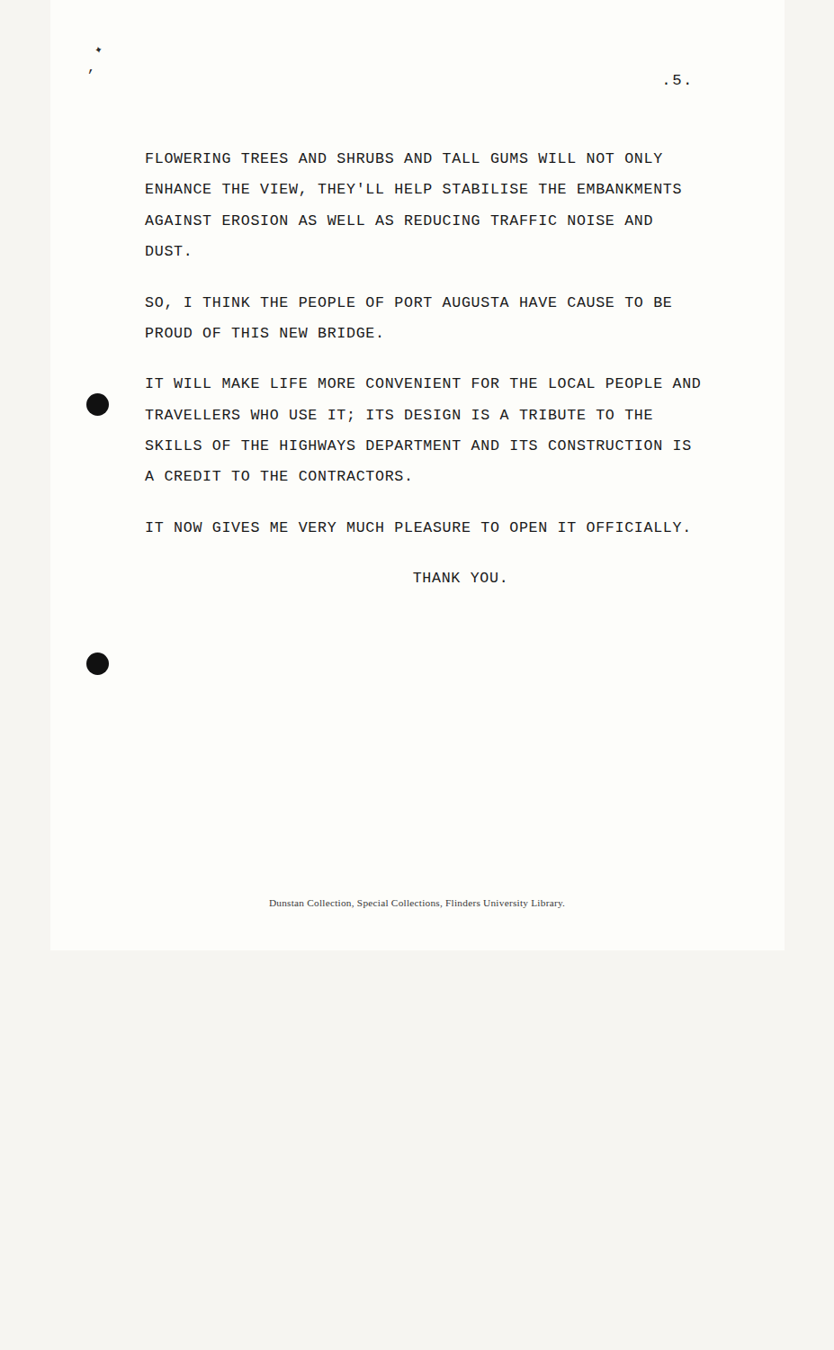✦ ’
.5.
Flowering trees and shrubs and tall gums will not only enhance the view, they'll help stabilise the embankments against erosion as well as reducing traffic noise and dust.
So, I think the people of Port Augusta have cause to be proud of this new bridge.
It will make life more convenient for the local people and travellers who use it; its design is a tribute to the skills of the Highways Department and its construction is a credit to the contractors.
It now gives me very much pleasure to open it officially.
Thank you.
Dunstan Collection, Special Collections, Flinders University Library.